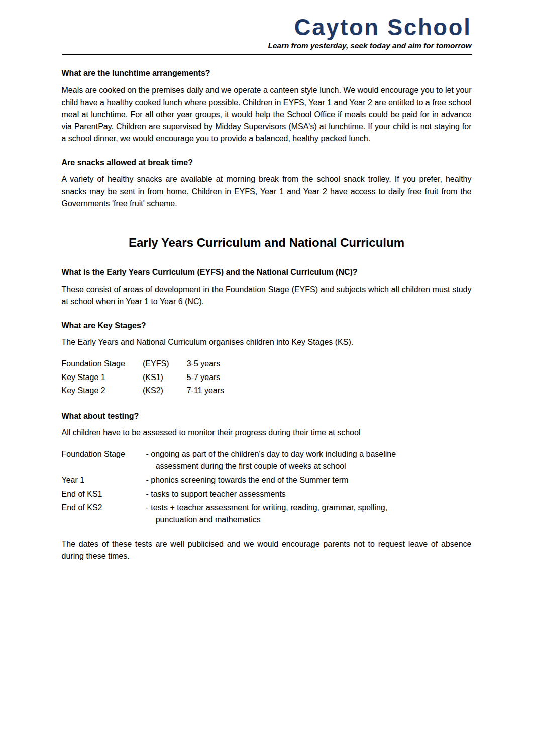Cayton School
Learn from yesterday, seek today and aim for tomorrow
What are the lunchtime arrangements?
Meals are cooked on the premises daily and we operate a canteen style lunch. We would encourage you to let your child have a healthy cooked lunch where possible. Children in EYFS, Year 1 and Year 2 are entitled to a free school meal at lunchtime. For all other year groups, it would help the School Office if meals could be paid for in advance via ParentPay. Children are supervised by Midday Supervisors (MSA's) at lunchtime. If your child is not staying for a school dinner, we would encourage you to provide a balanced, healthy packed lunch.
Are snacks allowed at break time?
A variety of healthy snacks are available at morning break from the school snack trolley. If you prefer, healthy snacks may be sent in from home. Children in EYFS, Year 1 and Year 2 have access to daily free fruit from the Governments 'free fruit' scheme.
Early Years Curriculum and National Curriculum
What is the Early Years Curriculum (EYFS) and the National Curriculum (NC)?
These consist of areas of development in the Foundation Stage (EYFS) and subjects which all children must study at school when in Year 1 to Year 6 (NC).
What are Key Stages?
The Early Years and National Curriculum organises children into Key Stages (KS).
| Foundation Stage | (EYFS) | 3-5 years |
| Key Stage 1 | (KS1) | 5-7 years |
| Key Stage 2 | (KS2) | 7-11 years |
What about testing?
All children have to be assessed to monitor their progress during their time at school
| Foundation Stage | - ongoing as part of the children's day to day work including a baseline assessment during the first couple of weeks at school |
| Year 1 | - phonics screening towards the end of the Summer term |
| End of KS1 | - tasks to support teacher assessments |
| End of KS2 | - tests + teacher assessment for writing, reading, grammar, spelling, punctuation and mathematics |
The dates of these tests are well publicised and we would encourage parents not to request leave of absence during these times.